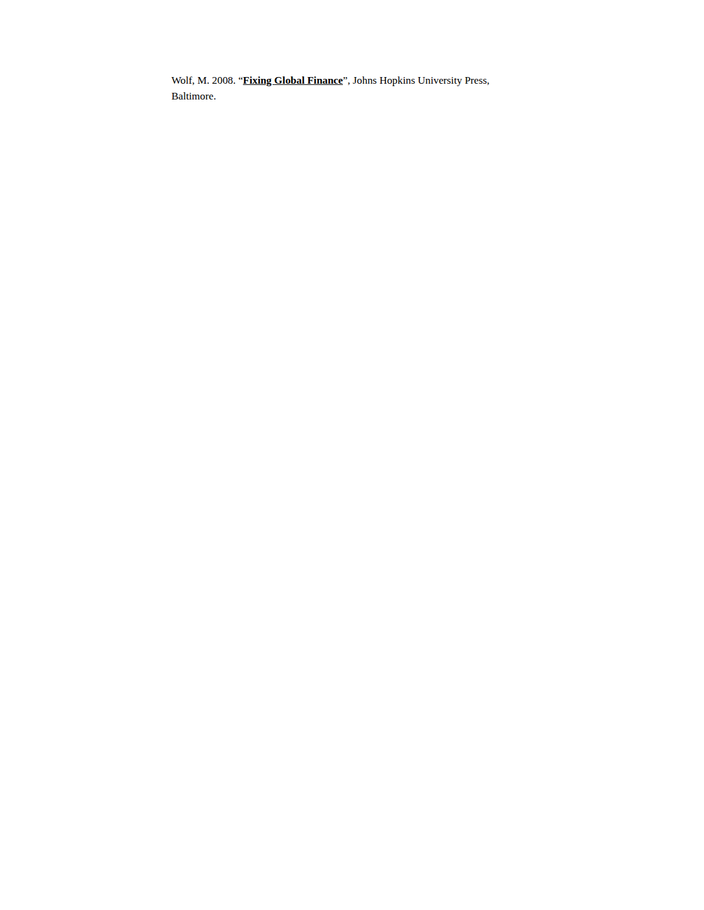Wolf, M. 2008. “Fixing Global Finance”, Johns Hopkins University Press, Baltimore.